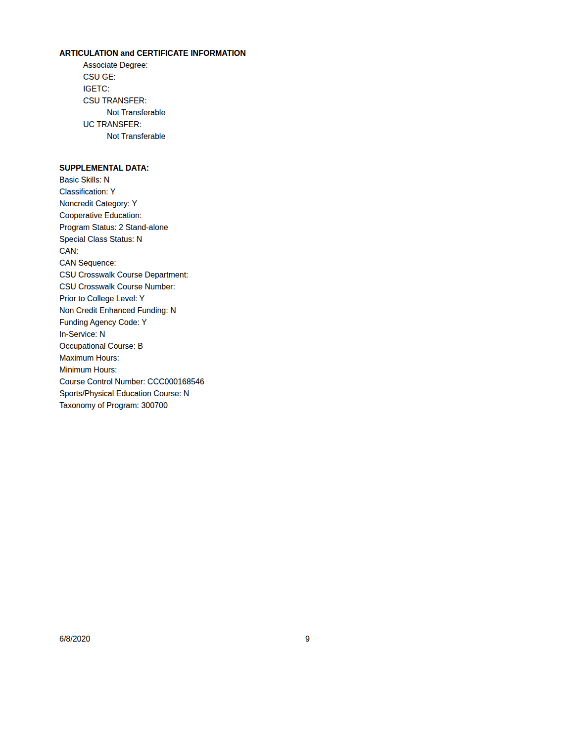ARTICULATION and CERTIFICATE INFORMATION
Associate Degree:
CSU GE:
IGETC:
CSU TRANSFER:
Not Transferable
UC TRANSFER:
Not Transferable
SUPPLEMENTAL DATA:
Basic Skills: N
Classification: Y
Noncredit Category: Y
Cooperative Education:
Program Status: 2 Stand-alone
Special Class Status: N
CAN:
CAN Sequence:
CSU Crosswalk Course Department:
CSU Crosswalk Course Number:
Prior to College Level: Y
Non Credit Enhanced Funding: N
Funding Agency Code: Y
In-Service: N
Occupational Course: B
Maximum Hours:
Minimum Hours:
Course Control Number: CCC000168546
Sports/Physical Education Course: N
Taxonomy of Program: 300700
6/8/2020 9